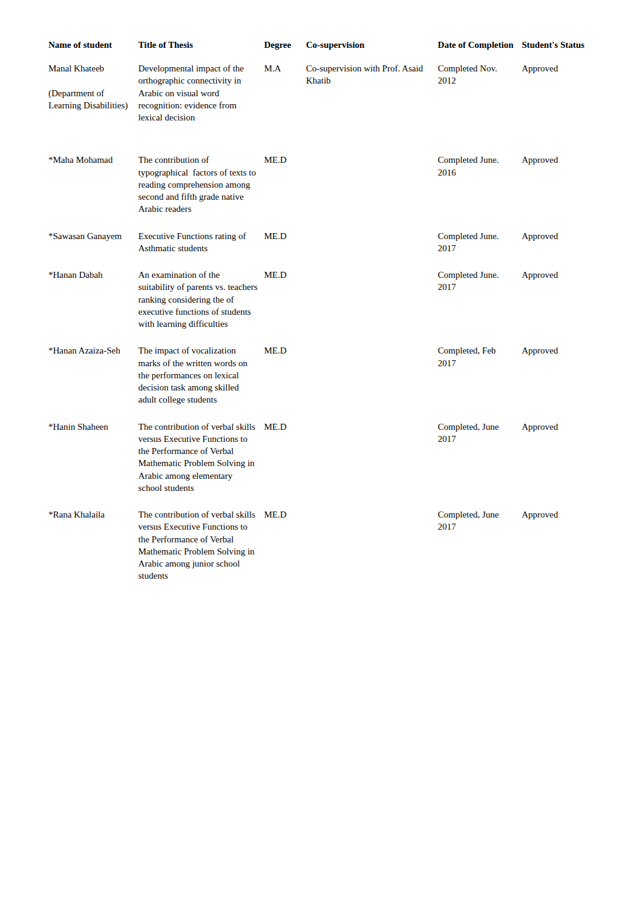| Name of student | Title of Thesis | Degree | Co-supervision | Date of Completion | Student's Status |
| --- | --- | --- | --- | --- | --- |
| Manal Khateeb (Department of Learning Disabilities) | Developmental impact of the orthographic connectivity in Arabic on visual word recognition: evidence from lexical decision | M.A | Co-supervision with Prof. Asaid Khatib | Completed Nov. 2012 | Approved |
| *Maha Mohamad | The contribution of typographical factors of texts to reading comprehension among second and fifth grade native Arabic readers | ME.D | | Completed June. 2016 | Approved |
| *Sawasan Ganayem | Executive Functions rating of Asthmatic students | ME.D | | Completed June. 2017 | Approved |
| *Hanan Dabah | An examination of the suitability of parents vs. teachers ranking considering the of executive functions of students with learning difficulties | ME.D | | Completed June. 2017 | Approved |
| *Hanan Azaiza-Seh | The impact of vocalization marks of the written words on the performances on lexical decision task among skilled adult college students | ME.D | | Completed, Feb 2017 | Approved |
| *Hanin Shaheen | The contribution of verbal skills versus Executive Functions to the Performance of Verbal Mathematic Problem Solving in Arabic among elementary school students | ME.D | | Completed, June 2017 | Approved |
| *Rana Khalaila | The contribution of verbal skills versus Executive Functions to the Performance of Verbal Mathematic Problem Solving in Arabic among junior school students | ME.D | | Completed, June 2017 | Approved |